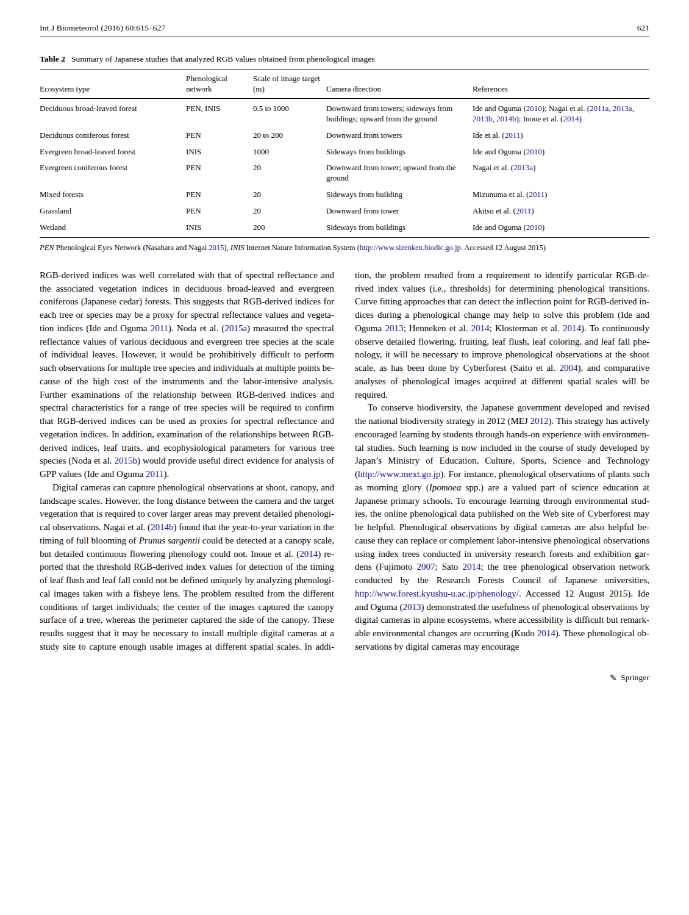Int J Biometeorol (2016) 60:615–627
621
Table 2 Summary of Japanese studies that analyzed RGB values obtained from phenological images
| Ecosystem type | Phenological network | Scale of image target (m) | Camera direction | References |
| --- | --- | --- | --- | --- |
| Deciduous broad-leaved forest | PEN, INIS | 0.5 to 1000 | Downward from towers; sideways from buildings; upward from the ground | Ide and Oguma ( 2010 ); Nagai et al. ( 2011a , 2013a , 2013b , 2014b ); Inoue et al. ( 2014 ) |
| Deciduous coniferous forest | PEN | 20 to 200 | Downward from towers | Ide et al. ( 2011 ) |
| Evergreen broad-leaved forest | INIS | 1000 | Sideways from buildings | Ide and Oguma ( 2010 ) |
| Evergreen coniferous forest | PEN | 20 | Downward from tower; upward from the ground | Nagai et al. ( 2013a ) |
| Mixed forests | PEN | 20 | Sideways from building | Mizunuma et al. ( 2011 ) |
| Grassland | PEN | 20 | Downward from tower | Akitsu et al. ( 2011 ) |
| Wetland | INIS | 200 | Sideways from buildings | Ide and Oguma ( 2010 ) |
PEN Phenological Eyes Network (Nasahara and Nagai 2015), INIS Internet Nature Information System (http://www.sizenken.biodic.go.jp. Accessed 12 August 2015)
RGB-derived indices was well correlated with that of spectral reflectance and the associated vegetation indices in deciduous broad-leaved and evergreen coniferous (Japanese cedar) forests. This suggests that RGB-derived indices for each tree or species may be a proxy for spectral reflectance values and vegetation indices (Ide and Oguma 2011). Noda et al. (2015a) measured the spectral reflectance values of various deciduous and evergreen tree species at the scale of individual leaves. However, it would be prohibitively difficult to perform such observations for multiple tree species and individuals at multiple points because of the high cost of the instruments and the labor-intensive analysis. Further examinations of the relationship between RGB-derived indices and spectral characteristics for a range of tree species will be required to confirm that RGB-derived indices can be used as proxies for spectral reflectance and vegetation indices. In addition, examination of the relationships between RGB-derived indices, leaf traits, and ecophysiological parameters for various tree species (Noda et al. 2015b) would provide useful direct evidence for analysis of GPP values (Ide and Oguma 2011).
Digital cameras can capture phenological observations at shoot, canopy, and landscape scales. However, the long distance between the camera and the target vegetation that is required to cover larger areas may prevent detailed phenological observations. Nagai et al. (2014b) found that the year-to-year variation in the timing of full blooming of Prunus sargentii could be detected at a canopy scale, but detailed continuous flowering phenology could not. Inoue et al. (2014) reported that the threshold RGB-derived index values for detection of the timing of leaf flush and leaf fall could not be defined uniquely by analyzing phenological images taken with a fisheye lens. The problem resulted from the different conditions of target individuals; the center of the images captured the canopy surface of a tree, whereas the perimeter captured the side of the canopy. These results suggest that it may be necessary to install multiple digital cameras at a study site to capture enough usable images at different spatial scales. In addition, the problem resulted from a requirement to identify particular RGB-derived index values (i.e., thresholds) for determining phenological transitions. Curve fitting approaches that can detect the inflection point for RGB-derived indices during a phenological change may help to solve this problem (Ide and Oguma 2013; Henneken et al. 2014; Klosterman et al. 2014). To continuously observe detailed flowering, fruiting, leaf flush, leaf coloring, and leaf fall phenology, it will be necessary to improve phenological observations at the shoot scale, as has been done by Cyberforest (Saito et al. 2004), and comparative analyses of phenological images acquired at different spatial scales will be required.
To conserve biodiversity, the Japanese government developed and revised the national biodiversity strategy in 2012 (MEJ 2012). This strategy has actively encouraged learning by students through hands-on experience with environmental studies. Such learning is now included in the course of study developed by Japan’s Ministry of Education, Culture, Sports, Science and Technology (http://www.mext.go.jp). For instance, phenological observations of plants such as morning glory (Ipomoea spp.) are a valued part of science education at Japanese primary schools. To encourage learning through environmental studies, the online phenological data published on the Web site of Cyberforest may be helpful. Phenological observations by digital cameras are also helpful because they can replace or complement labor-intensive phenological observations using index trees conducted in university research forests and exhibition gardens (Fujimoto 2007; Sato 2014; the tree phenological observation network conducted by the Research Forests Council of Japanese universities, http://www.forest.kyushu-u.ac.jp/phenology/. Accessed 12 August 2015). Ide and Oguma (2013) demonstrated the usefulness of phenological observations by digital cameras in alpine ecosystems, where accessibility is difficult but remarkable environmental changes are occurring (Kudo 2014). These phenological observations by digital cameras may encourage
✎Springer